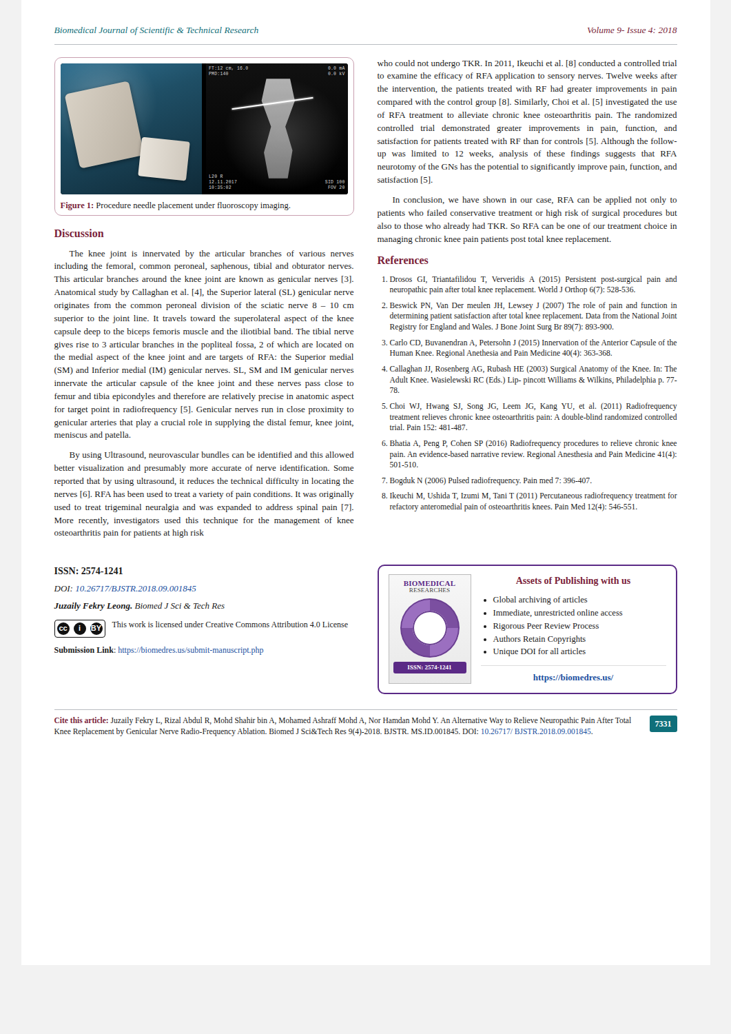Biomedical Journal of Scientific & Technical Research
Volume 9- Issue 4: 2018
FT:12 cm, 16.0
PMD:140
0.0 mA
0.0 kV
L20 R
12.11.2017
10:35:02
SID 100
FOV 20
Figure 1: Procedure needle placement under fluoroscopy imaging.
Discussion
The knee joint is innervated by the articular branches of various nerves including the femoral, common peroneal, saphenous, tibial and obturator nerves. This articular branches around the knee joint are known as genicular nerves [3]. Anatomical study by Callaghan et al. [4], the Superior lateral (SL) genicular nerve originates from the common peroneal division of the sciatic nerve 8 – 10 cm superior to the joint line. It travels toward the superolateral aspect of the knee capsule deep to the biceps femoris muscle and the iliotibial band. The tibial nerve gives rise to 3 articular branches in the popliteal fossa, 2 of which are located on the medial aspect of the knee joint and are targets of RFA: the Superior medial (SM) and Inferior medial (IM) genicular nerves. SL, SM and IM genicular nerves innervate the articular capsule of the knee joint and these nerves pass close to femur and tibia epicondyles and therefore are relatively precise in anatomic aspect for target point in radiofrequency [5]. Genicular nerves run in close proximity to genicular arteries that play a crucial role in supplying the distal femur, knee joint, meniscus and patella.
By using Ultrasound, neurovascular bundles can be identified and this allowed better visualization and presumably more accurate of nerve identification. Some reported that by using ultrasound, it reduces the technical difficulty in locating the nerves [6]. RFA has been used to treat a variety of pain conditions. It was originally used to treat trigeminal neuralgia and was expanded to address spinal pain [7]. More recently, investigators used this technique for the management of knee osteoarthritis pain for patients at high risk
who could not undergo TKR. In 2011, Ikeuchi et al. [8] conducted a controlled trial to examine the efficacy of RFA application to sensory nerves. Twelve weeks after the intervention, the patients treated with RF had greater improvements in pain compared with the control group [8]. Similarly, Choi et al. [5] investigated the use of RFA treatment to alleviate chronic knee osteoarthritis pain. The randomized controlled trial demonstrated greater improvements in pain, function, and satisfaction for patients treated with RF than for controls [5]. Although the follow-up was limited to 12 weeks, analysis of these findings suggests that RFA neurotomy of the GNs has the potential to significantly improve pain, function, and satisfaction [5].
In conclusion, we have shown in our case, RFA can be applied not only to patients who failed conservative treatment or high risk of surgical procedures but also to those who already had TKR. So RFA can be one of our treatment choice in managing chronic knee pain patients post total knee replacement.
References
Drosos GI, Triantafilidou T, Ververidis A (2015) Persistent post-surgical pain and neuropathic pain after total knee replacement. World J Orthop 6(7): 528-536.
Beswick PN, Van Der meulen JH, Lewsey J (2007) The role of pain and function in determining patient satisfaction after total knee replacement. Data from the National Joint Registry for England and Wales. J Bone Joint Surg Br 89(7): 893-900.
Carlo CD, Buvanendran A, Petersohn J (2015) Innervation of the Anterior Capsule of the Human Knee. Regional Anethesia and Pain Medicine 40(4): 363-368.
Callaghan JJ, Rosenberg AG, Rubash HE (2003) Surgical Anatomy of the Knee. In: The Adult Knee. Wasielewski RC (Eds.) Lip- pincott Williams & Wilkins, Philadelphia p. 77-78.
Choi WJ, Hwang SJ, Song JG, Leem JG, Kang YU, et al. (2011) Radiofrequency treatment relieves chronic knee osteoarthritis pain: A double-blind randomized controlled trial. Pain 152: 481-487.
Bhatia A, Peng P, Cohen SP (2016) Radiofrequency procedures to relieve chronic knee pain. An evidence-based narrative review. Regional Anesthesia and Pain Medicine 41(4): 501-510.
Bogduk N (2006) Pulsed radiofrequency. Pain med 7: 396-407.
Ikeuchi M, Ushida T, Izumi M, Tani T (2011) Percutaneous radiofrequency treatment for refactory anteromedial pain of osteoarthritis knees. Pain Med 12(4): 546-551.
ISSN: 2574-1241
DOI: 10.26717/BJSTR.2018.09.001845
Juzaily Fekry Leong. Biomed J Sci & Tech Res
cc iBY
This work is licensed under Creative Commons Attribution 4.0 License
Submission Link: https://biomedres.us/submit-manuscript.php
BIOMEDICALRESEARCHES
ISSN: 2574-1241
Assets of Publishing with us
Global archiving of articles
Immediate, unrestricted online access
Rigorous Peer Review Process
Authors Retain Copyrights
Unique DOI for all articles
https://biomedres.us/
Cite this article: Juzaily Fekry L, Rizal Abdul R, Mohd Shahir bin A, Mohamed Ashraff Mohd A, Nor Hamdan Mohd Y. An Alternative Way to Relieve Neuropathic Pain After Total Knee Replacement by Genicular Nerve Radio-Frequency Ablation. Biomed J Sci&Tech Res 9(4)-2018. BJSTR. MS.ID.001845. DOI: 10.26717/ BJSTR.2018.09.001845.
7331